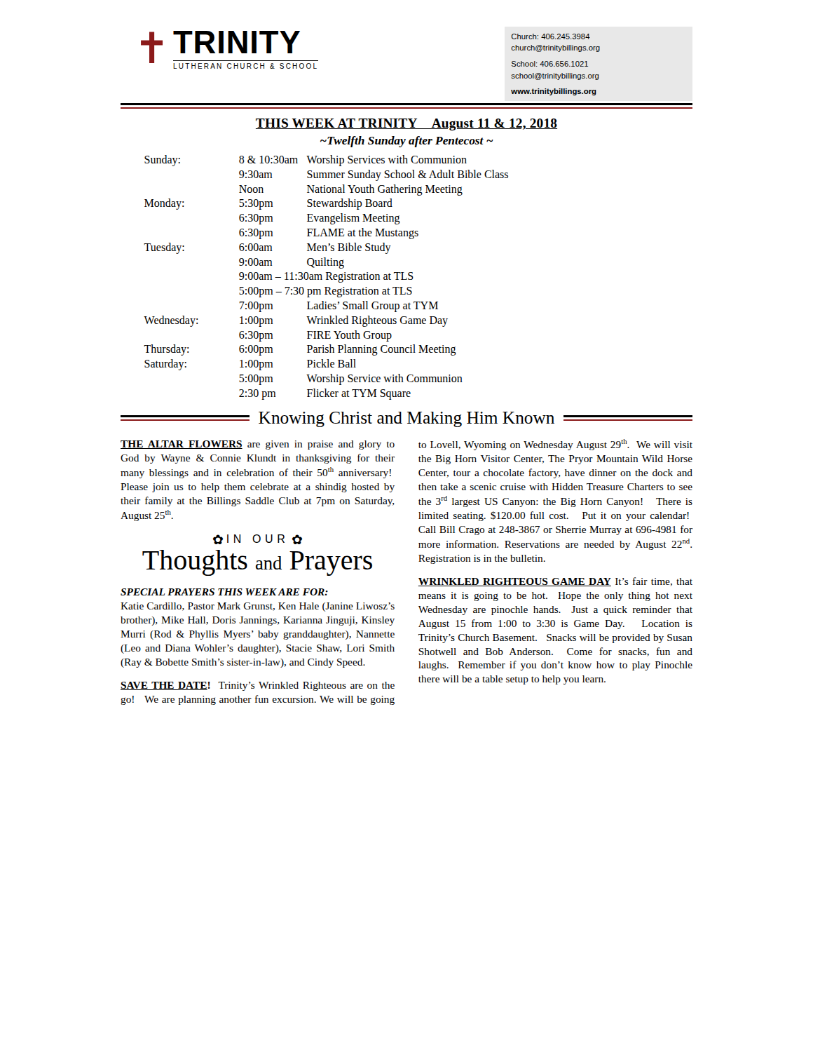✝
TRINITY
LUTHERAN CHURCH & SCHOOL
Church: 406.245.3984
church@trinitybillings.org
School: 406.656.1021
school@trinitybillings.org
www.trinitybillings.org
THIS WEEK AT TRINITY August 11 & 12, 2018
~Twelfth Sunday after Pentecost ~
| Sunday: | 8 & 10:30am | Worship Services with Communion |
| | 9:30am | Summer Sunday School & Adult Bible Class |
| | Noon | National Youth Gathering Meeting |
| Monday: | 5:30pm | Stewardship Board |
| | 6:30pm | Evangelism Meeting |
| | 6:30pm | FLAME at the Mustangs |
| Tuesday: | 6:00am | Men’s Bible Study |
| | 9:00am | Quilting |
| | 9:00am – 11:30am Registration at TLS |
| | 5:00pm – 7:30 pm Registration at TLS |
| | 7:00pm | Ladies’ Small Group at TYM |
| Wednesday: | 1:00pm | Wrinkled Righteous Game Day |
| | 6:30pm | FIRE Youth Group |
| Thursday: | 6:00pm | Parish Planning Council Meeting |
| Saturday: | 1:00pm | Pickle Ball |
| | 5:00pm | Worship Service with Communion |
| | 2:30 pm | Flicker at TYM Square |
Knowing Christ and Making Him Known
THE ALTAR FLOWERS are given in praise and glory to God by Wayne & Connie Klundt in thanksgiving for their many blessings and in celebration of their 50th anniversary! Please join us to help them celebrate at a shindig hosted by their family at the Billings Saddle Club at 7pm on Saturday, August 25th.
✿ IN OUR ✿ Thoughts and Prayers
SPECIAL PRAYERS THIS WEEK ARE FOR:
Katie Cardillo, Pastor Mark Grunst, Ken Hale (Janine Liwosz’s brother), Mike Hall, Doris Jannings, Karianna Jinguji, Kinsley Murri (Rod & Phyllis Myers’ baby granddaughter), Nannette (Leo and Diana Wohler’s daughter), Stacie Shaw, Lori Smith (Ray & Bobette Smith’s sister-in-law), and Cindy Speed.
SAVE THE DATE! Trinity’s Wrinkled Righteous are on the go! We are planning another fun excursion. We will be going to Lovell, Wyoming on Wednesday August 29th. We will visit the Big Horn Visitor Center, The Pryor Mountain Wild Horse Center, tour a chocolate factory, have dinner on the dock and then take a scenic cruise with Hidden Treasure Charters to see the 3rd largest US Canyon: the Big Horn Canyon! There is limited seating. $120.00 full cost. Put it on your calendar! Call Bill Crago at 248-3867 or Sherrie Murray at 696-4981 for more information. Reservations are needed by August 22nd. Registration is in the bulletin.
WRINKLED RIGHTEOUS GAME DAY It’s fair time, that means it is going to be hot. Hope the only thing hot next Wednesday are pinochle hands. Just a quick reminder that August 15 from 1:00 to 3:30 is Game Day. Location is Trinity’s Church Basement. Snacks will be provided by Susan Shotwell and Bob Anderson. Come for snacks, fun and laughs. Remember if you don’t know how to play Pinochle there will be a table setup to help you learn.